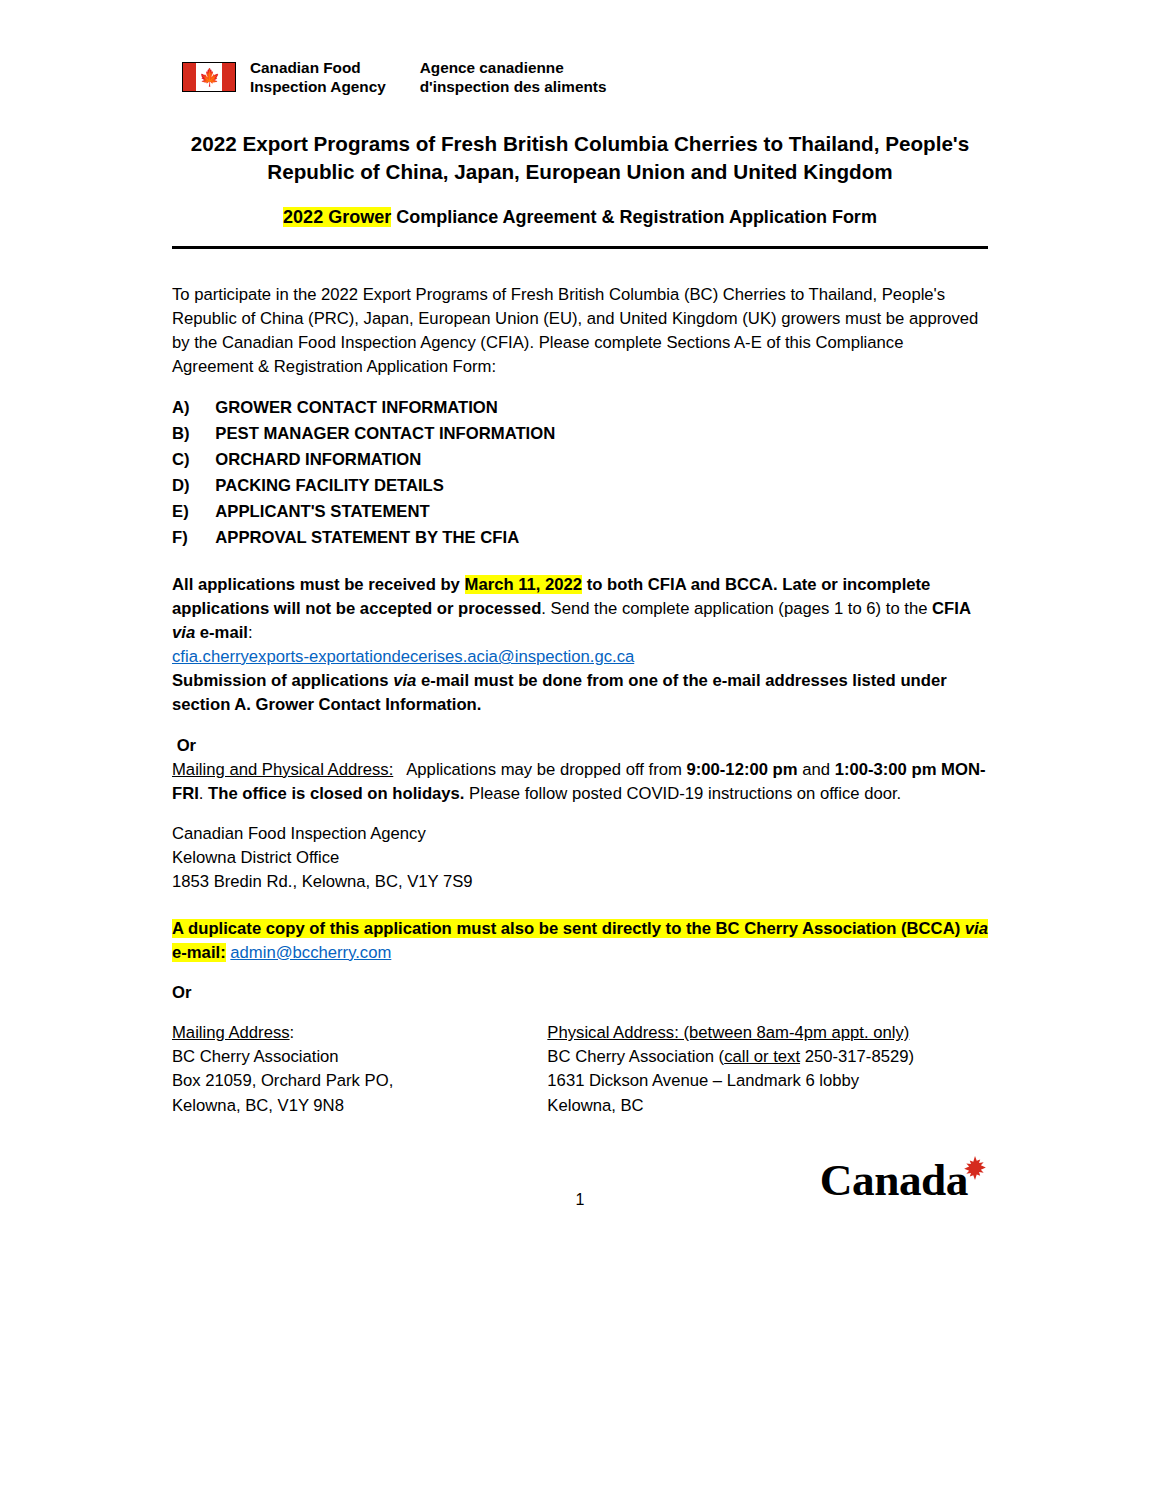🍁
Canadian Food Inspection Agency
Agence canadienne d'inspection des aliments
2022 Export Programs of Fresh British Columbia Cherries to Thailand, People's Republic of China, Japan, European Union and United Kingdom
2022 Grower Compliance Agreement & Registration Application Form
To participate in the 2022 Export Programs of Fresh British Columbia (BC) Cherries to Thailand, People's Republic of China (PRC), Japan, European Union (EU), and United Kingdom (UK) growers must be approved by the Canadian Food Inspection Agency (CFIA). Please complete Sections A-E of this Compliance Agreement & Registration Application Form:
GROWER CONTACT INFORMATION
PEST MANAGER CONTACT INFORMATION
ORCHARD INFORMATION
PACKING FACILITY DETAILS
APPLICANT'S STATEMENT
APPROVAL STATEMENT BY THE CFIA
All applications must be received by March 11, 2022 to both CFIA and BCCA. Late or incomplete applications will not be accepted or processed. Send the complete application (pages 1 to 6) to the CFIA via e-mail:
cfia.cherryexports-exportationdecerises.acia@inspection.gc.ca
Submission of applications via e-mail must be done from one of the e-mail addresses listed under section A. Grower Contact Information.
Or
Mailing and Physical Address: Applications may be dropped off from 9:00-12:00 pm and 1:00-3:00 pm MON-FRI. The office is closed on holidays. Please follow posted COVID-19 instructions on office door.
Canadian Food Inspection Agency
Kelowna District Office
1853 Bredin Rd., Kelowna, BC, V1Y 7S9
A duplicate copy of this application must also be sent directly to the BC Cherry Association (BCCA) via e-mail: admin@bccherry.com
Or
| Mailing Address : | Physical Address: (between 8am-4pm appt. only) |
| BC Cherry Association | BC Cherry Association ( call or text 250-317-8529) |
| Box 21059, Orchard Park PO, | 1631 Dickson Avenue – Landmark 6 lobby |
| Kelowna, BC, V1Y 9N8 | Kelowna, BC |
Canada
1